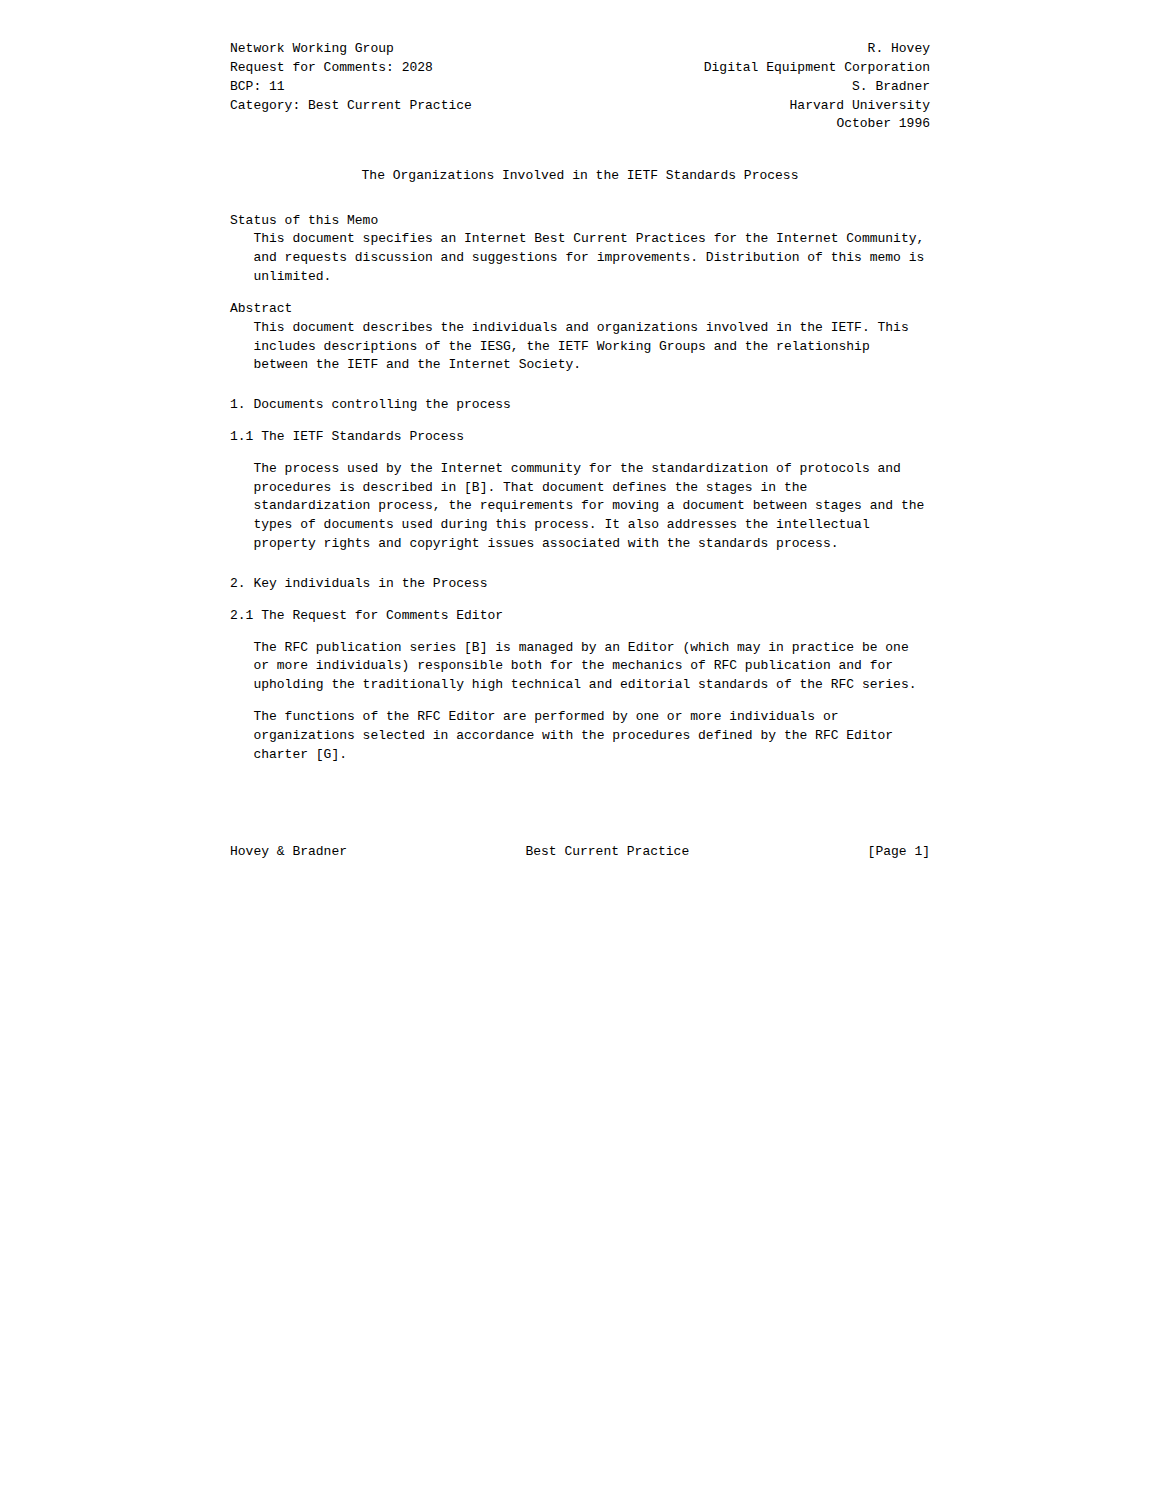Network Working Group R. Hovey
Request for Comments: 2028 Digital Equipment Corporation
BCP: 11 S. Bradner
Category: Best Current Practice Harvard University
October 1996
The Organizations Involved in the IETF Standards Process
Status of this Memo
This document specifies an Internet Best Current Practices for the Internet Community, and requests discussion and suggestions for improvements. Distribution of this memo is unlimited.
Abstract
This document describes the individuals and organizations involved in the IETF. This includes descriptions of the IESG, the IETF Working Groups and the relationship between the IETF and the Internet Society.
1. Documents controlling the process
1.1 The IETF Standards Process
The process used by the Internet community for the standardization of protocols and procedures is described in [B]. That document defines the stages in the standardization process, the requirements for moving a document between stages and the types of documents used during this process. It also addresses the intellectual property rights and copyright issues associated with the standards process.
2. Key individuals in the Process
2.1 The Request for Comments Editor
The RFC publication series [B] is managed by an Editor (which may in practice be one or more individuals) responsible both for the mechanics of RFC publication and for upholding the traditionally high technical and editorial standards of the RFC series.
The functions of the RFC Editor are performed by one or more individuals or organizations selected in accordance with the procedures defined by the RFC Editor charter [G].
Hovey & Bradner Best Current Practice [Page 1]